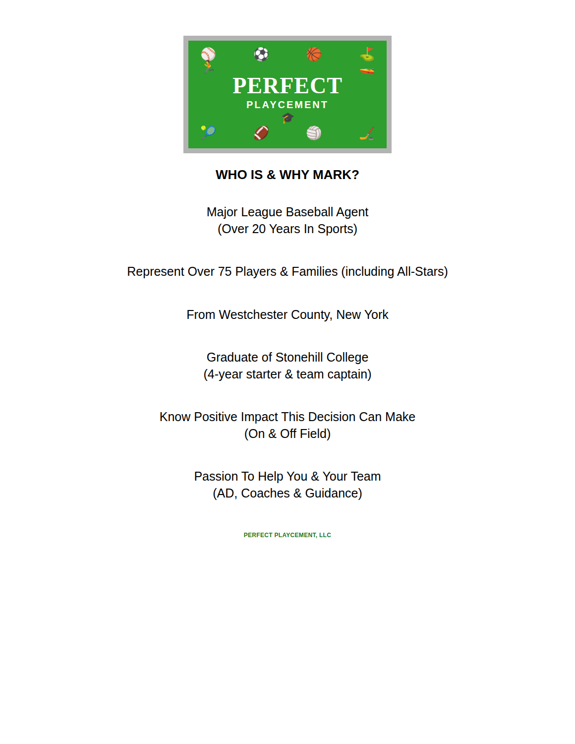⚾ ⚽ 🏀 ⛳
🏃 🚤
PERFECT PLAYCEMENT
🎓
🎾 🏈 🏐 🏒
WHO IS & WHY MARK?
Major League Baseball Agent (Over 20 Years In Sports)
Represent Over 75 Players & Families (including All-Stars)
From Westchester County, New York
Graduate of Stonehill College (4-year starter & team captain)
Know Positive Impact This Decision Can Make (On & Off Field)
Passion To Help You & Your Team (AD, Coaches & Guidance)
PERFECT PLAYCEMENT, LLC